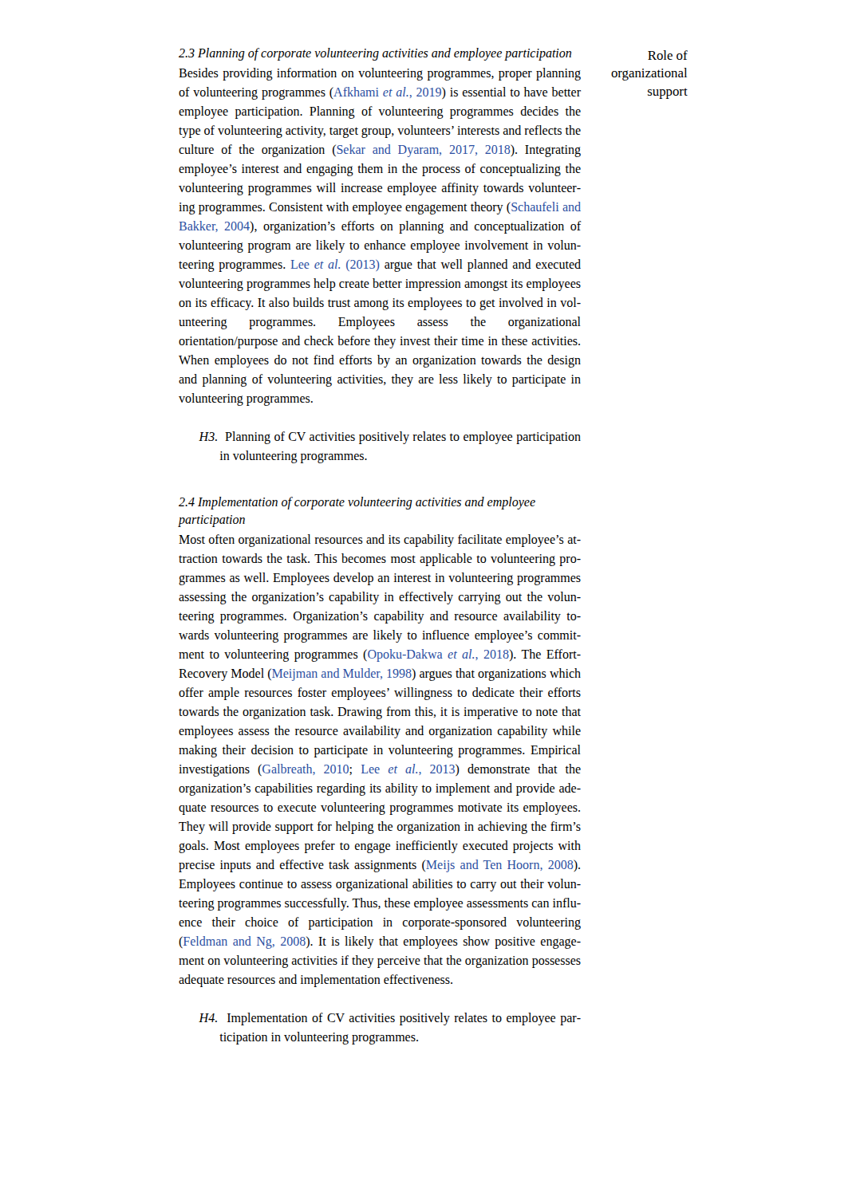Role of
organizational
support
2.3 Planning of corporate volunteering activities and employee participation
Besides providing information on volunteering programmes, proper planning of volunteering programmes (Afkhami et al., 2019) is essential to have better employee participation. Planning of volunteering programmes decides the type of volunteering activity, target group, volunteers’ interests and reflects the culture of the organization (Sekar and Dyaram, 2017, 2018). Integrating employee’s interest and engaging them in the process of conceptualizing the volunteering programmes will increase employee affinity towards volunteering programmes. Consistent with employee engagement theory (Schaufeli and Bakker, 2004), organization’s efforts on planning and conceptualization of volunteering program are likely to enhance employee involvement in volunteering programmes. Lee et al. (2013) argue that well planned and executed volunteering programmes help create better impression amongst its employees on its efficacy. It also builds trust among its employees to get involved in volunteering programmes. Employees assess the organizational orientation/purpose and check before they invest their time in these activities. When employees do not find efforts by an organization towards the design and planning of volunteering activities, they are less likely to participate in volunteering programmes.
H3. Planning of CV activities positively relates to employee participation in volunteering programmes.
2.4 Implementation of corporate volunteering activities and employee participation
Most often organizational resources and its capability facilitate employee’s attraction towards the task. This becomes most applicable to volunteering programmes as well. Employees develop an interest in volunteering programmes assessing the organization’s capability in effectively carrying out the volunteering programmes. Organization’s capability and resource availability towards volunteering programmes are likely to influence employee’s commitment to volunteering programmes (Opoku-Dakwa et al., 2018). The Effort-Recovery Model (Meijman and Mulder, 1998) argues that organizations which offer ample resources foster employees’ willingness to dedicate their efforts towards the organization task. Drawing from this, it is imperative to note that employees assess the resource availability and organization capability while making their decision to participate in volunteering programmes. Empirical investigations (Galbreath, 2010; Lee et al., 2013) demonstrate that the organization’s capabilities regarding its ability to implement and provide adequate resources to execute volunteering programmes motivate its employees. They will provide support for helping the organization in achieving the firm’s goals. Most employees prefer to engage inefficiently executed projects with precise inputs and effective task assignments (Meijs and Ten Hoorn, 2008). Employees continue to assess organizational abilities to carry out their volunteering programmes successfully. Thus, these employee assessments can influence their choice of participation in corporate-sponsored volunteering (Feldman and Ng, 2008). It is likely that employees show positive engagement on volunteering activities if they perceive that the organization possesses adequate resources and implementation effectiveness.
H4. Implementation of CV activities positively relates to employee participation in volunteering programmes.